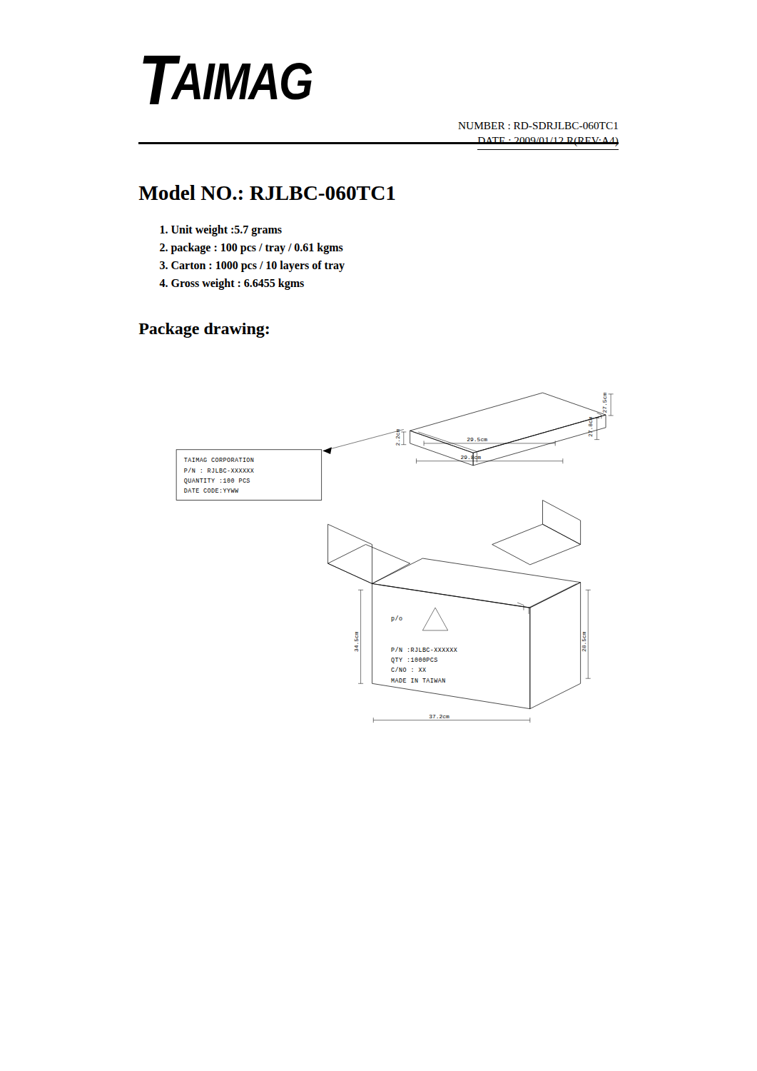TAIMAG
NUMBER : RD-SDRJLBC-060TC1
DATE : 2009/01/12 R(REV:A4)
Model NO.: RJLBC-060TC1
Unit weight :5.7 grams
package : 100 pcs / tray / 0.61 kgms
Carton : 1000 pcs / 10 layers of tray
Gross weight : 6.6455 kgms
Package drawing:
27.5cm 27.8cm 2.2cm 29.5cm 29.8cm TAIMAG CORPORATION P/N : RJLBC-XXXXXX QUANTITY :100 PCS DATE CODE:YYWW p/o P/N :RJLBC-XXXXXX QTY :1000PCS C/NO : XX MADE IN TAIWAN 34.5cm 28.5cm 37.2cm